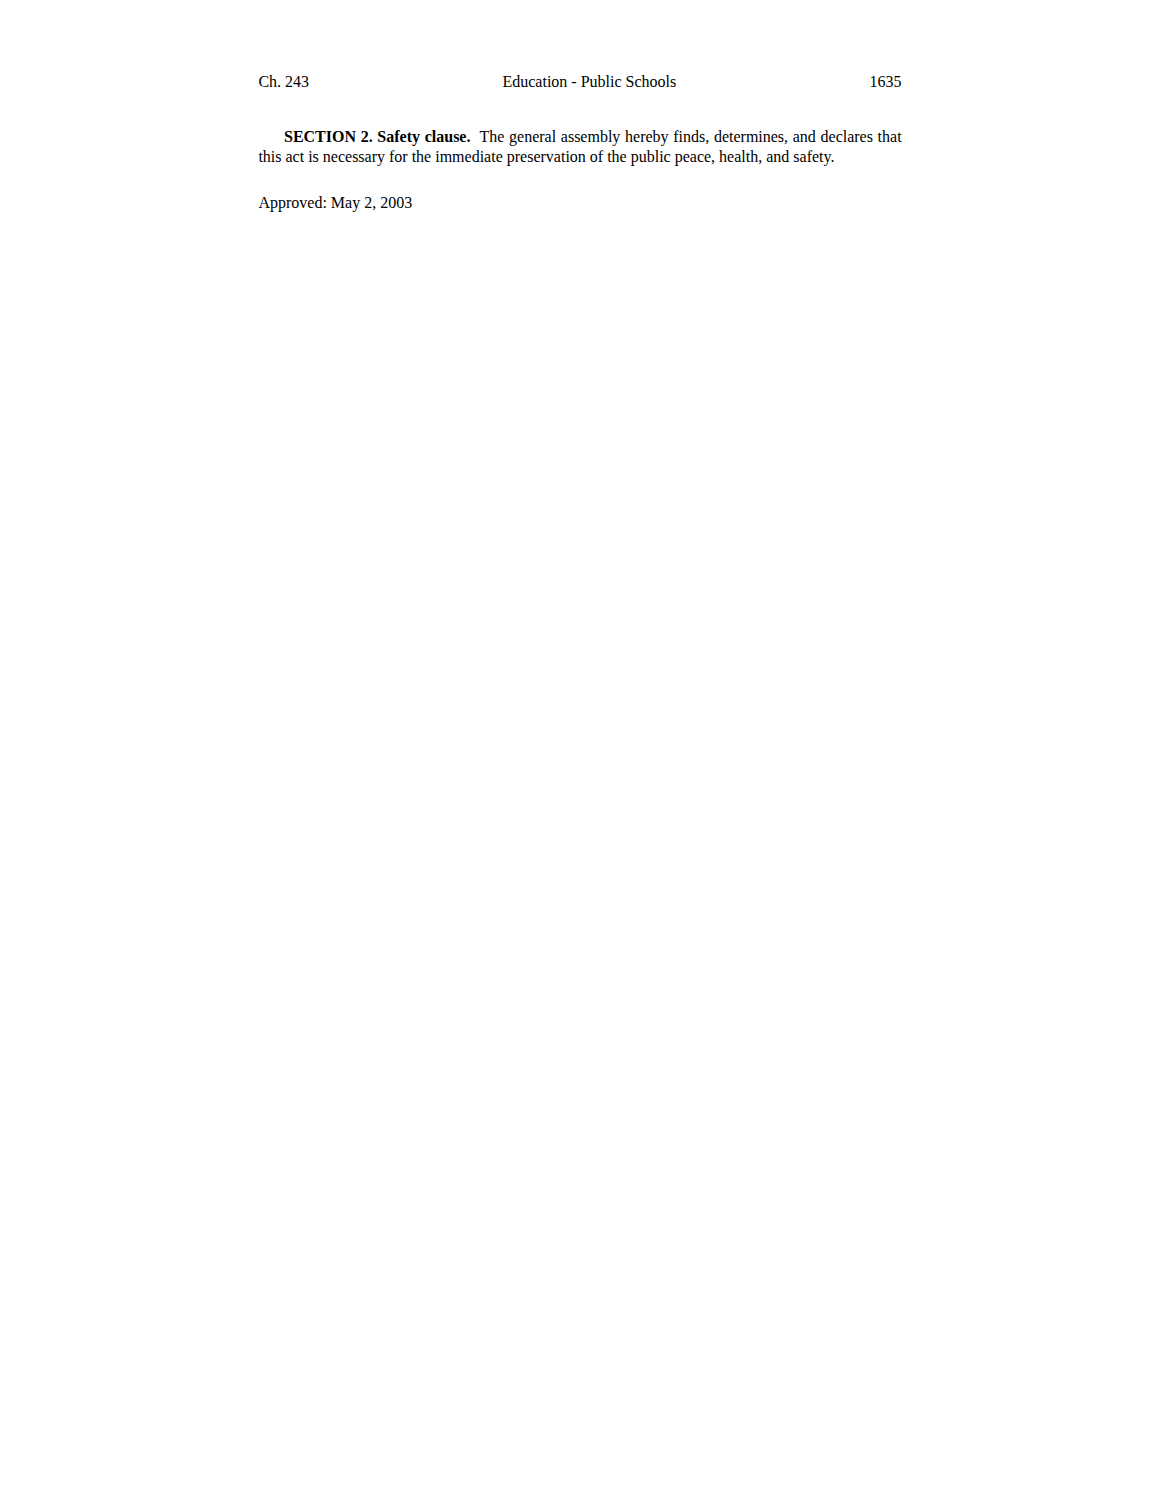Ch. 243 Education - Public Schools 1635
SECTION 2. Safety clause. The general assembly hereby finds, determines, and declares that this act is necessary for the immediate preservation of the public peace, health, and safety.
Approved: May 2, 2003